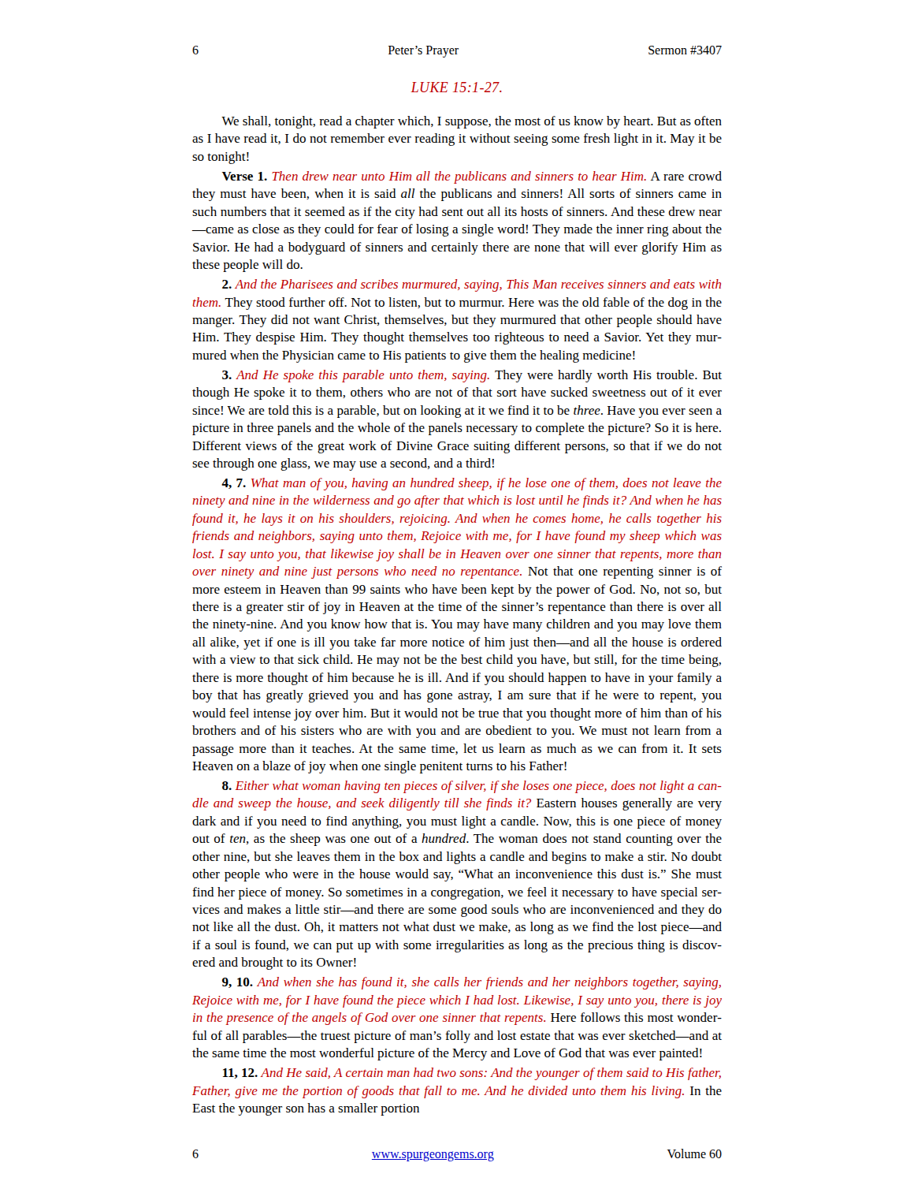6
Peter’s Prayer
Sermon #3407
LUKE 15:1-27.
We shall, tonight, read a chapter which, I suppose, the most of us know by heart. But as often as I have read it, I do not remember ever reading it without seeing some fresh light in it. May it be so tonight!
Verse 1. Then drew near unto Him all the publicans and sinners to hear Him. A rare crowd they must have been, when it is said all the publicans and sinners! All sorts of sinners came in such numbers that it seemed as if the city had sent out all its hosts of sinners. And these drew near—came as close as they could for fear of losing a single word! They made the inner ring about the Savior. He had a bodyguard of sinners and certainly there are none that will ever glorify Him as these people will do.
2. And the Pharisees and scribes murmured, saying, This Man receives sinners and eats with them. They stood further off. Not to listen, but to murmur. Here was the old fable of the dog in the manger. They did not want Christ, themselves, but they murmured that other people should have Him. They despise Him. They thought themselves too righteous to need a Savior. Yet they murmured when the Physician came to His patients to give them the healing medicine!
3. And He spoke this parable unto them, saying. They were hardly worth His trouble. But though He spoke it to them, others who are not of that sort have sucked sweetness out of it ever since! We are told this is a parable, but on looking at it we find it to be three. Have you ever seen a picture in three panels and the whole of the panels necessary to complete the picture? So it is here. Different views of the great work of Divine Grace suiting different persons, so that if we do not see through one glass, we may use a second, and a third!
4, 7. What man of you, having an hundred sheep, if he lose one of them, does not leave the ninety and nine in the wilderness and go after that which is lost until he finds it? And when he has found it, he lays it on his shoulders, rejoicing. And when he comes home, he calls together his friends and neighbors, saying unto them, Rejoice with me, for I have found my sheep which was lost. I say unto you, that likewise joy shall be in Heaven over one sinner that repents, more than over ninety and nine just persons who need no repentance. Not that one repenting sinner is of more esteem in Heaven than 99 saints who have been kept by the power of God. No, not so, but there is a greater stir of joy in Heaven at the time of the sinner’s repentance than there is over all the ninety-nine. And you know how that is. You may have many children and you may love them all alike, yet if one is ill you take far more notice of him just then—and all the house is ordered with a view to that sick child. He may not be the best child you have, but still, for the time being, there is more thought of him because he is ill. And if you should happen to have in your family a boy that has greatly grieved you and has gone astray, I am sure that if he were to repent, you would feel intense joy over him. But it would not be true that you thought more of him than of his brothers and of his sisters who are with you and are obedient to you. We must not learn from a passage more than it teaches. At the same time, let us learn as much as we can from it. It sets Heaven on a blaze of joy when one single penitent turns to his Father!
8. Either what woman having ten pieces of silver, if she loses one piece, does not light a candle and sweep the house, and seek diligently till she finds it? Eastern houses generally are very dark and if you need to find anything, you must light a candle. Now, this is one piece of money out of ten, as the sheep was one out of a hundred. The woman does not stand counting over the other nine, but she leaves them in the box and lights a candle and begins to make a stir. No doubt other people who were in the house would say, “What an inconvenience this dust is.” She must find her piece of money. So sometimes in a congregation, we feel it necessary to have special services and makes a little stir—and there are some good souls who are inconvenienced and they do not like all the dust. Oh, it matters not what dust we make, as long as we find the lost piece—and if a soul is found, we can put up with some irregularities as long as the precious thing is discovered and brought to its Owner!
9, 10. And when she has found it, she calls her friends and her neighbors together, saying, Rejoice with me, for I have found the piece which I had lost. Likewise, I say unto you, there is joy in the presence of the angels of God over one sinner that repents. Here follows this most wonderful of all parables—the truest picture of man’s folly and lost estate that was ever sketched—and at the same time the most wonderful picture of the Mercy and Love of God that was ever painted!
11, 12. And He said, A certain man had two sons: And the younger of them said to His father, Father, give me the portion of goods that fall to me. And he divided unto them his living. In the East the younger son has a smaller portion
6
www.spurgeongems.org
Volume 60